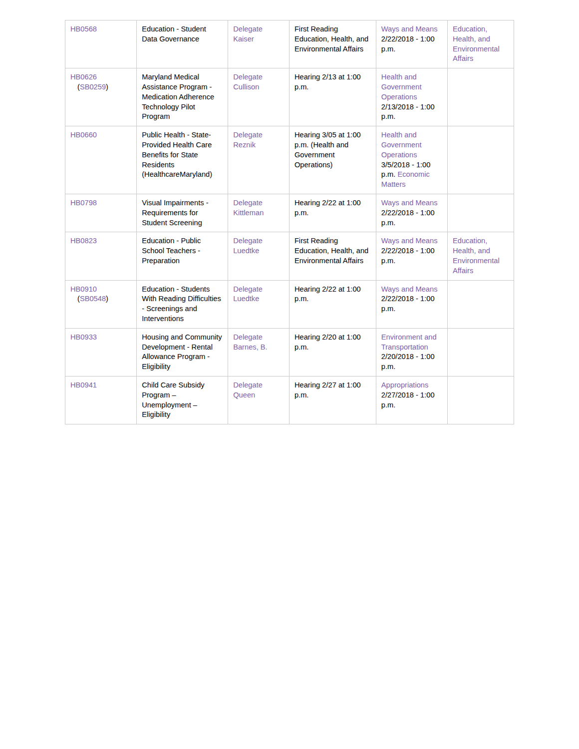| HB0568 | Education - Student Data Governance | Delegate Kaiser | First Reading Education, Health, and Environmental Affairs | Ways and Means 2/22/2018 - 1:00 p.m. | Education, Health, and Environmental Affairs |
| HB0626 ( SB0259 ) | Maryland Medical Assistance Program - Medication Adherence Technology Pilot Program | Delegate Cullison | Hearing 2/13 at 1:00 p.m. | Health and Government Operations 2/13/2018 - 1:00 p.m. | |
| HB0660 | Public Health - State-Provided Health Care Benefits for State Residents (HealthcareMaryland) | Delegate Reznik | Hearing 3/05 at 1:00 p.m. (Health and Government Operations) | Health and Government Operations 3/5/2018 - 1:00 p.m. Economic Matters | |
| HB0798 | Visual Impairments - Requirements for Student Screening | Delegate Kittleman | Hearing 2/22 at 1:00 p.m. | Ways and Means 2/22/2018 - 1:00 p.m. | |
| HB0823 | Education - Public School Teachers - Preparation | Delegate Luedtke | First Reading Education, Health, and Environmental Affairs | Ways and Means 2/22/2018 - 1:00 p.m. | Education, Health, and Environmental Affairs |
| HB0910 ( SB0548 ) | Education - Students With Reading Difficulties - Screenings and Interventions | Delegate Luedtke | Hearing 2/22 at 1:00 p.m. | Ways and Means 2/22/2018 - 1:00 p.m. | |
| HB0933 | Housing and Community Development - Rental Allowance Program - Eligibility | Delegate Barnes, B. | Hearing 2/20 at 1:00 p.m. | Environment and Transportation 2/20/2018 - 1:00 p.m. | |
| HB0941 | Child Care Subsidy Program – Unemployment – Eligibility | Delegate Queen | Hearing 2/27 at 1:00 p.m. | Appropriations 2/27/2018 - 1:00 p.m. | |